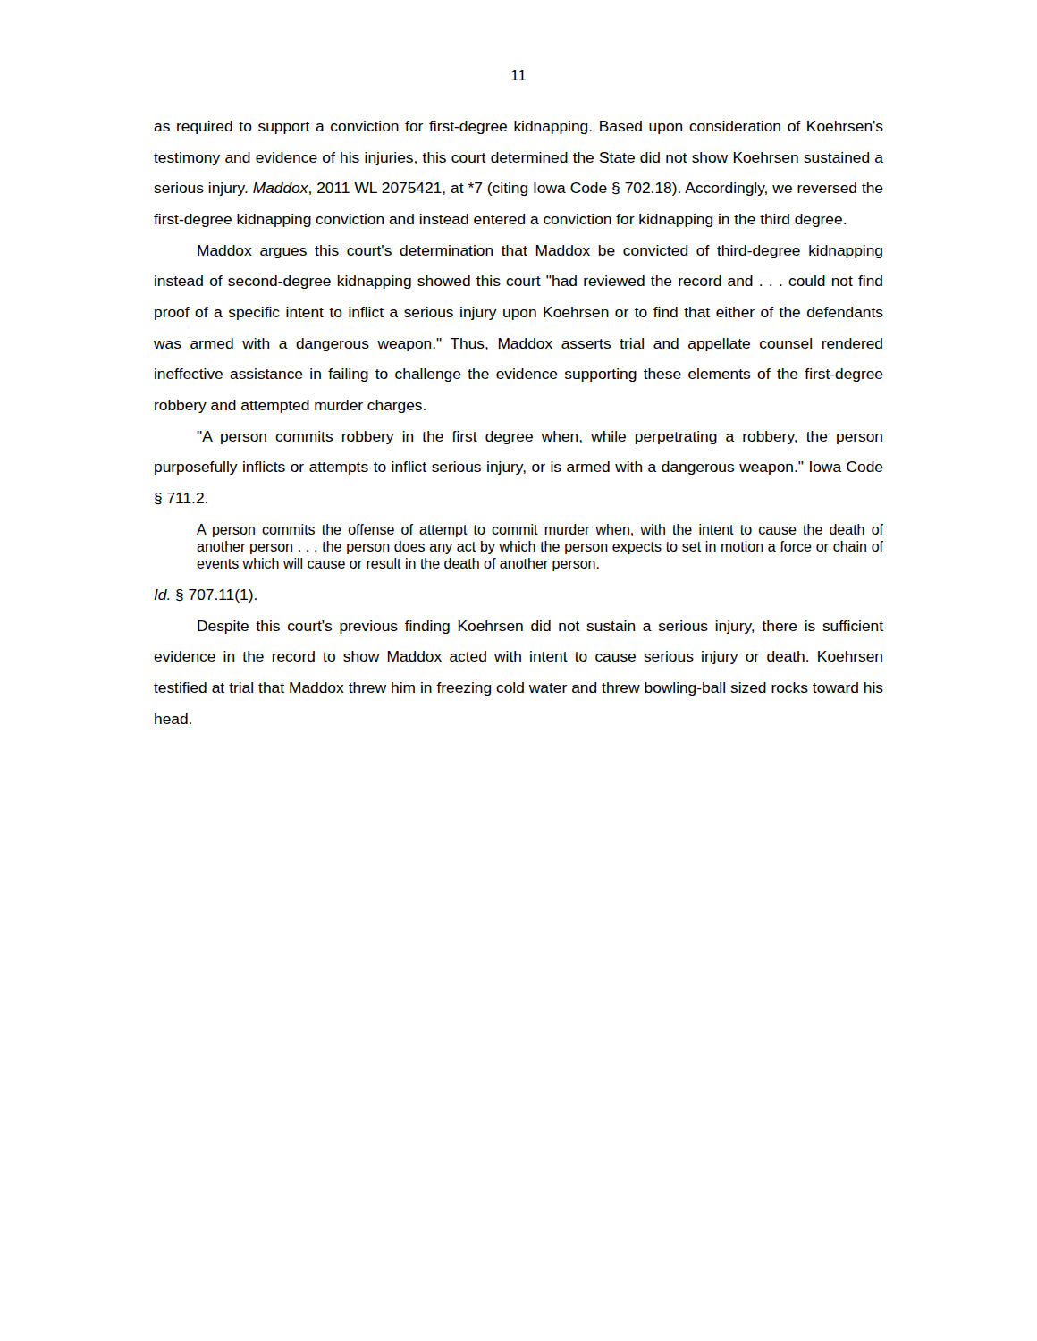11
as required to support a conviction for first-degree kidnapping. Based upon consideration of Koehrsen's testimony and evidence of his injuries, this court determined the State did not show Koehrsen sustained a serious injury. Maddox, 2011 WL 2075421, at *7 (citing Iowa Code § 702.18). Accordingly, we reversed the first-degree kidnapping conviction and instead entered a conviction for kidnapping in the third degree.
Maddox argues this court's determination that Maddox be convicted of third-degree kidnapping instead of second-degree kidnapping showed this court "had reviewed the record and . . . could not find proof of a specific intent to inflict a serious injury upon Koehrsen or to find that either of the defendants was armed with a dangerous weapon." Thus, Maddox asserts trial and appellate counsel rendered ineffective assistance in failing to challenge the evidence supporting these elements of the first-degree robbery and attempted murder charges.
"A person commits robbery in the first degree when, while perpetrating a robbery, the person purposefully inflicts or attempts to inflict serious injury, or is armed with a dangerous weapon." Iowa Code § 711.2.
A person commits the offense of attempt to commit murder when, with the intent to cause the death of another person . . . the person does any act by which the person expects to set in motion a force or chain of events which will cause or result in the death of another person.
Id. § 707.11(1).
Despite this court's previous finding Koehrsen did not sustain a serious injury, there is sufficient evidence in the record to show Maddox acted with intent to cause serious injury or death. Koehrsen testified at trial that Maddox threw him in freezing cold water and threw bowling-ball sized rocks toward his head.